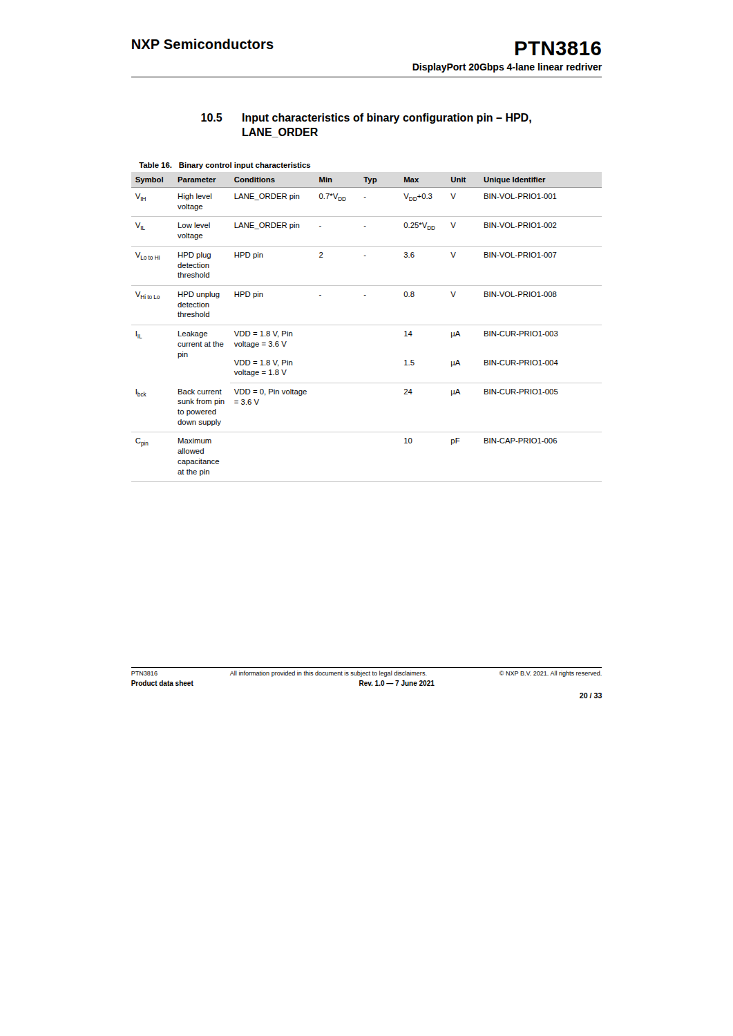NXP Semiconductors
PTN3816
DisplayPort 20Gbps 4-lane linear redriver
10.5
Input characteristics of binary configuration pin – HPD, LANE_ORDER
Table 16. Binary control input characteristics
| Symbol | Parameter | Conditions | Min | Typ | Max | Unit | Unique Identifier |
| --- | --- | --- | --- | --- | --- | --- | --- |
| V IH | High level voltage | LANE_ORDER pin | 0.7*V DD | - | V DD +0.3 | V | BIN-VOL-PRIO1-001 |
| V IL | Low level voltage | LANE_ORDER pin | - | - | 0.25*V DD | V | BIN-VOL-PRIO1-002 |
| V Lo to Hi | HPD plug detection threshold | HPD pin | 2 | - | 3.6 | V | BIN-VOL-PRIO1-007 |
| V Hi to Lo | HPD unplug detection threshold | HPD pin | - | - | 0.8 | V | BIN-VOL-PRIO1-008 |
| I IL | Leakage current at the pin | VDD = 1.8 V, Pin voltage = 3.6 V | | | 14 | µA | BIN-CUR-PRIO1-003 |
| VDD = 1.8 V, Pin voltage = 1.8 V | | | 1.5 | µA | BIN-CUR-PRIO1-004 |
| I bck | Back current sunk from pin to powered down supply | VDD = 0, Pin voltage = 3.6 V | | | 24 | µA | BIN-CUR-PRIO1-005 |
| C pin | Maximum allowed capacitance at the pin | | | | 10 | pF | BIN-CAP-PRIO1-006 |
PTN3816
All information provided in this document is subject to legal disclaimers.
© NXP B.V. 2021. All rights reserved.
Product data sheet
Rev. 1.0 — 7 June 2021
20 / 33